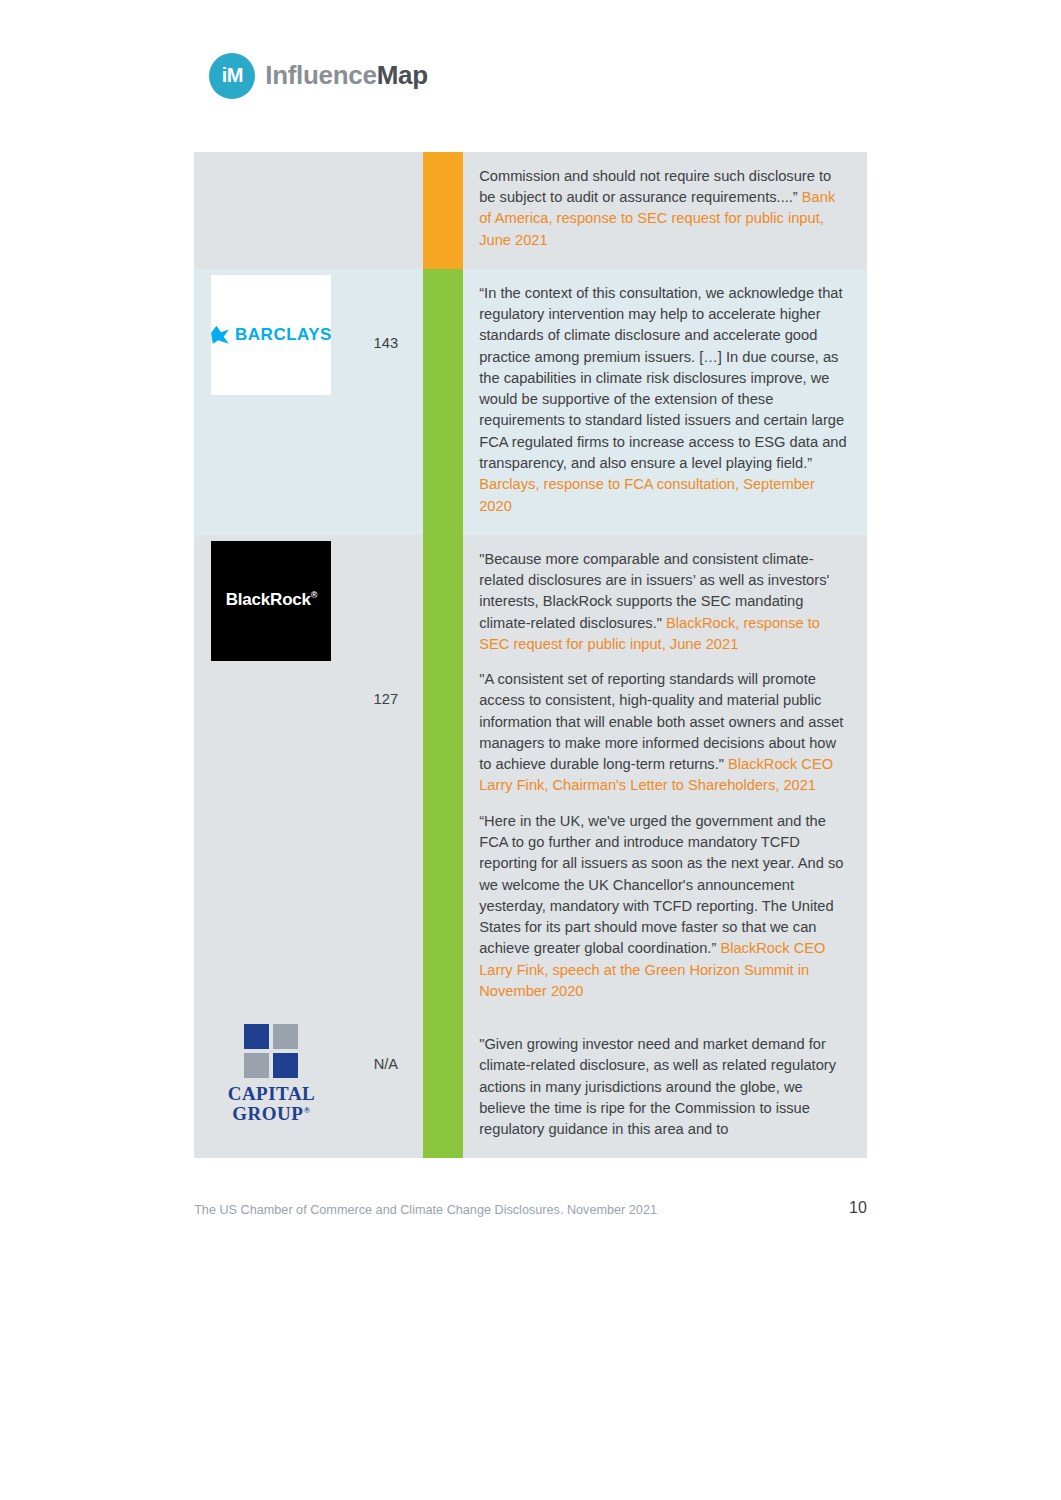Influence Map
| | | | Commission and should not require such disclosure to be subject to audit or assurance requirements....” Bank of America, response to SEC request for public input, June 2021 |
| BARCLAYS | 143 | | “In the context of this consultation, we acknowledge that regulatory intervention may help to accelerate higher standards of climate disclosure and accelerate good practice among premium issuers. […] In due course, as the capabilities in climate risk disclosures improve, we would be supportive of the extension of these requirements to standard listed issuers and certain large FCA regulated firms to increase access to ESG data and transparency, and also ensure a level playing field.” Barclays, response to FCA consultation, September 2020 |
| BlackRock ® | 127 | | "Because more comparable and consistent climate-related disclosures are in issuers’ as well as investors' interests, BlackRock supports the SEC mandating climate-related disclosures." BlackRock, response to SEC request for public input, June 2021 "A consistent set of reporting standards will promote access to consistent, high-quality and material public information that will enable both asset owners and asset managers to make more informed decisions about how to achieve durable long-term returns." BlackRock CEO Larry Fink, Chairman's Letter to Shareholders, 2021 “Here in the UK, we've urged the government and the FCA to go further and introduce mandatory TCFD reporting for all issuers as soon as the next year. And so we welcome the UK Chancellor's announcement yesterday, mandatory with TCFD reporting. The United States for its part should move faster so that we can achieve greater global coordination.” BlackRock CEO Larry Fink, speech at the Green Horizon Summit in November 2020 |
| CAPITAL GROUP ® | N/A | | "Given growing investor need and market demand for climate-related disclosure, as well as related regulatory actions in many jurisdictions around the globe, we believe the time is ripe for the Commission to issue regulatory guidance in this area and to |
The US Chamber of Commerce and Climate Change Disclosures. November 2021
10